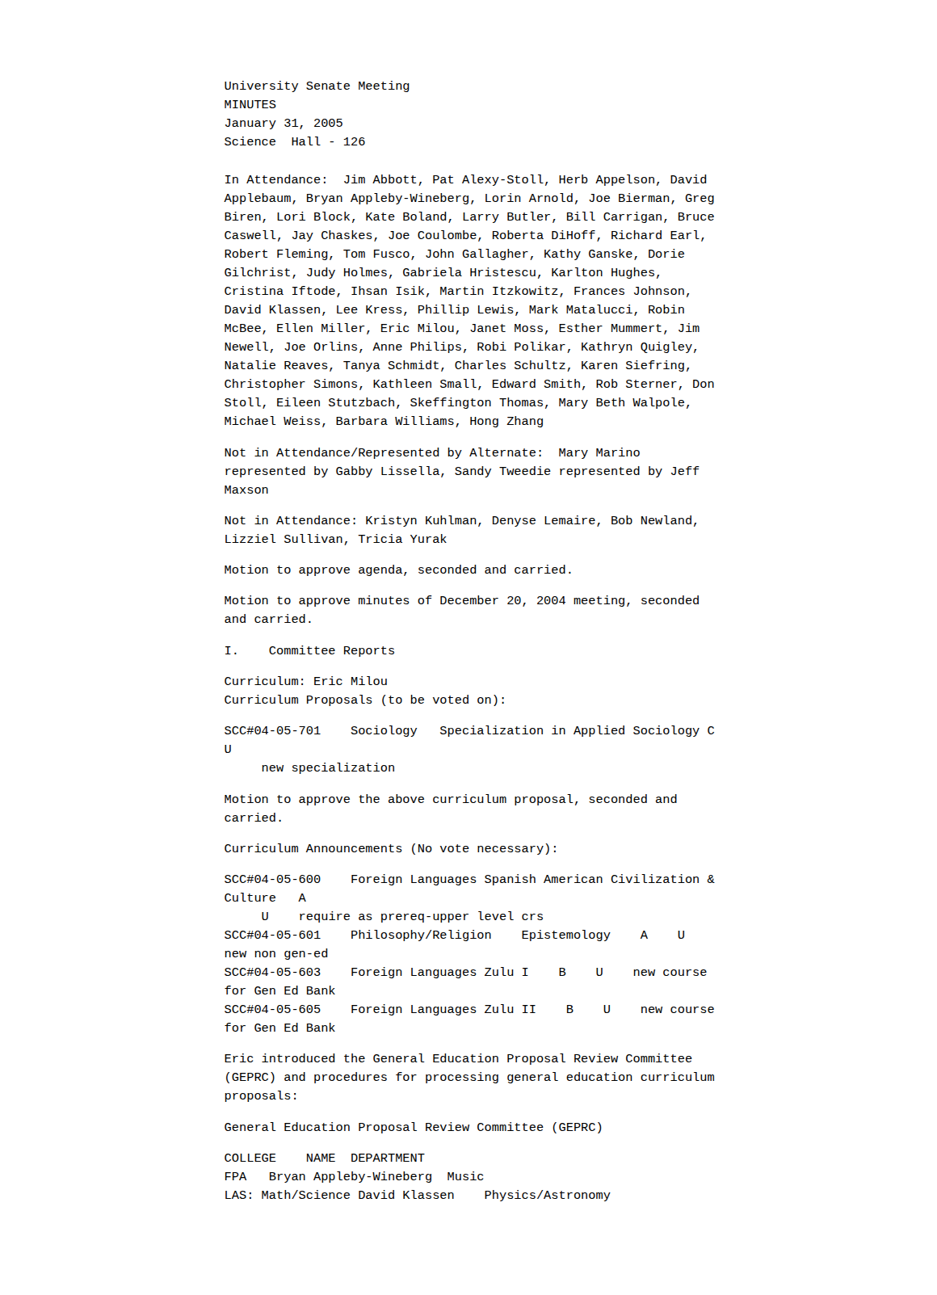University Senate Meeting MINUTES January 31, 2005 Science Hall - 126
In Attendance: Jim Abbott, Pat Alexy-Stoll, Herb Appelson, David Applebaum, Bryan Appleby-Wineberg, Lorin Arnold, Joe Bierman, Greg Biren, Lori Block, Kate Boland, Larry Butler, Bill Carrigan, Bruce Caswell, Jay Chaskes, Joe Coulombe, Roberta DiHoff, Richard Earl, Robert Fleming, Tom Fusco, John Gallagher, Kathy Ganske, Dorie Gilchrist, Judy Holmes, Gabriela Hristescu, Karlton Hughes, Cristina Iftode, Ihsan Isik, Martin Itzkowitz, Frances Johnson, David Klassen, Lee Kress, Phillip Lewis, Mark Matalucci, Robin McBee, Ellen Miller, Eric Milou, Janet Moss, Esther Mummert, Jim Newell, Joe Orlins, Anne Philips, Robi Polikar, Kathryn Quigley, Natalie Reaves, Tanya Schmidt, Charles Schultz, Karen Siefring, Christopher Simons, Kathleen Small, Edward Smith, Rob Sterner, Don Stoll, Eileen Stutzbach, Skeffington Thomas, Mary Beth Walpole, Michael Weiss, Barbara Williams, Hong Zhang
Not in Attendance/Represented by Alternate: Mary Marino represented by Gabby Lissella, Sandy Tweedie represented by Jeff Maxson
Not in Attendance: Kristyn Kuhlman, Denyse Lemaire, Bob Newland, Lizziel Sullivan, Tricia Yurak
Motion to approve agenda, seconded and carried.
Motion to approve minutes of December 20, 2004 meeting, seconded and carried.
I. Committee Reports
Curriculum: Eric Milou Curriculum Proposals (to be voted on):
SCC#04-05-701 Sociology Specialization in Applied Sociology C U new specialization
Motion to approve the above curriculum proposal, seconded and carried.
Curriculum Announcements (No vote necessary):
SCC#04-05-600 Foreign Languages Spanish American Civilization & Culture A U require as prereq-upper level crs SCC#04-05-601 Philosophy/Religion Epistemology A U new non gen-ed SCC#04-05-603 Foreign Languages Zulu I B U new course for Gen Ed Bank SCC#04-05-605 Foreign Languages Zulu II B U new course for Gen Ed Bank
Eric introduced the General Education Proposal Review Committee (GEPRC) and procedures for processing general education curriculum proposals:
General Education Proposal Review Committee (GEPRC)
COLLEGE NAME DEPARTMENT FPA Bryan Appleby-Wineberg Music LAS: Math/Science David Klassen Physics/Astronomy